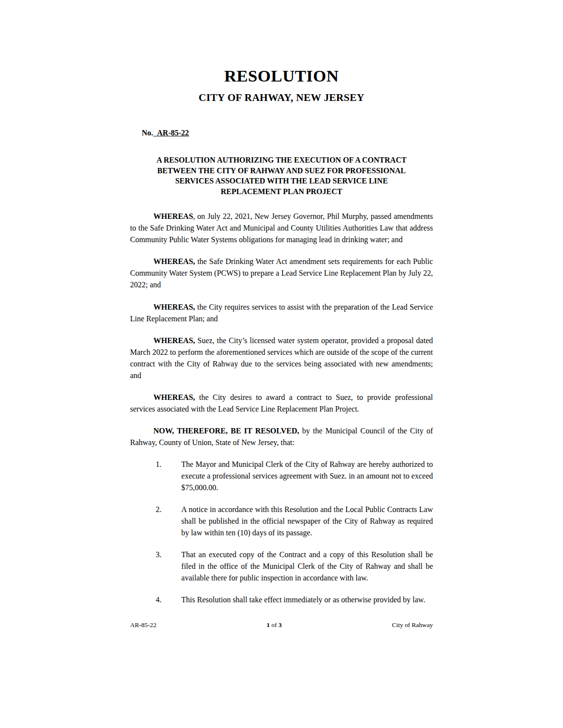RESOLUTION
CITY OF RAHWAY, NEW JERSEY
No. AR-85-22
A Resolution Authorizing the Execution of a Contract Between the City of Rahway and Suez for Professional Services Associated with the Lead Service Line Replacement Plan Project
WHEREAS, on July 22, 2021, New Jersey Governor, Phil Murphy, passed amendments to the Safe Drinking Water Act and Municipal and County Utilities Authorities Law that address Community Public Water Systems obligations for managing lead in drinking water; and
WHEREAS, the Safe Drinking Water Act amendment sets requirements for each Public Community Water System (PCWS) to prepare a Lead Service Line Replacement Plan by July 22, 2022; and
WHEREAS, the City requires services to assist with the preparation of the Lead Service Line Replacement Plan; and
WHEREAS, Suez, the City’s licensed water system operator, provided a proposal dated March 2022 to perform the aforementioned services which are outside of the scope of the current contract with the City of Rahway due to the services being associated with new amendments; and
WHEREAS, the City desires to award a contract to Suez, to provide professional services associated with the Lead Service Line Replacement Plan Project.
NOW, THEREFORE, BE IT RESOLVED, by the Municipal Council of the City of Rahway, County of Union, State of New Jersey, that:
The Mayor and Municipal Clerk of the City of Rahway are hereby authorized to execute a professional services agreement with Suez. in an amount not to exceed $75,000.00.
A notice in accordance with this Resolution and the Local Public Contracts Law shall be published in the official newspaper of the City of Rahway as required by law within ten (10) days of its passage.
That an executed copy of the Contract and a copy of this Resolution shall be filed in the office of the Municipal Clerk of the City of Rahway and shall be available there for public inspection in accordance with law.
This Resolution shall take effect immediately or as otherwise provided by law.
AR-85-22 1 of 3 City of Rahway